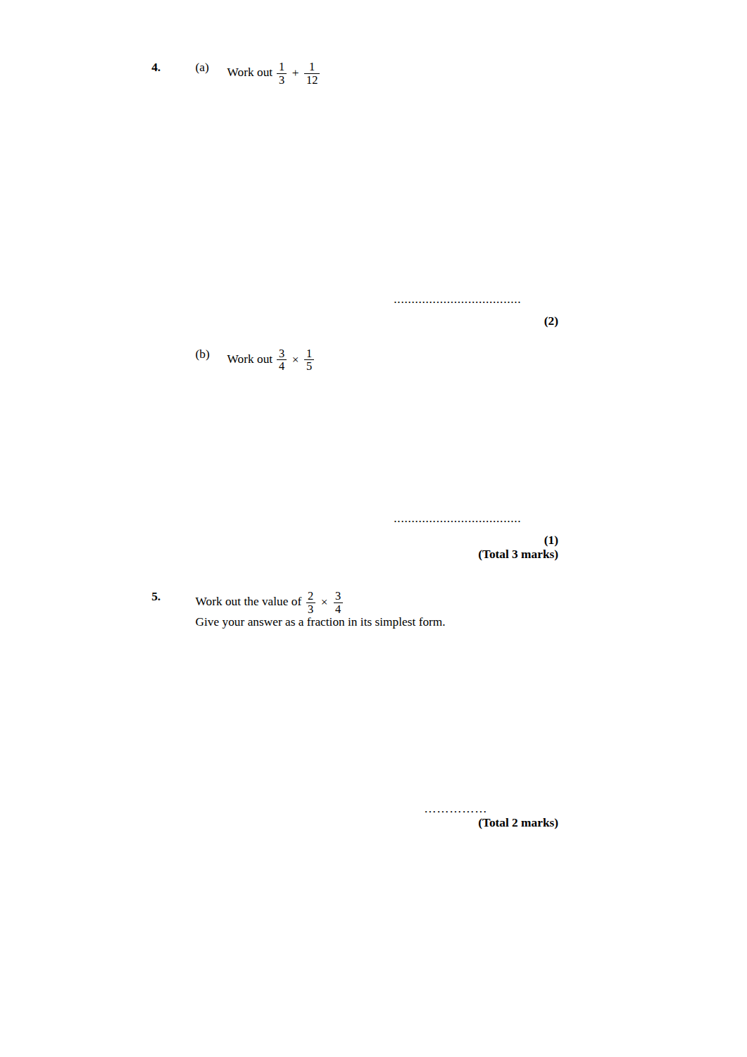4. (a)
Work out 13 + 112
....................................
(2)
(b)
Work out 34 × 15
....................................
(1)
(Total 3 marks)
5.
Work out the value of 23 × 34
Give your answer as a fraction in its simplest form.
……………
(Total 2 marks)